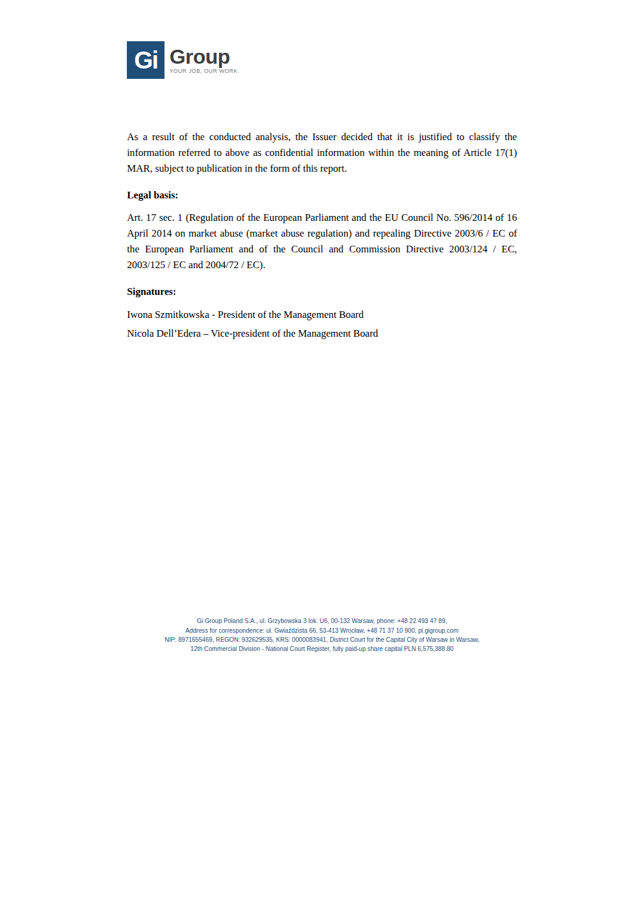Gi
Group
YOUR JOB, OUR WORK
As a result of the conducted analysis, the Issuer decided that it is justified to classify the information referred to above as confidential information within the meaning of Article 17(1) MAR, subject to publication in the form of this report.
Legal basis:
Art. 17 sec. 1 (Regulation of the European Parliament and the EU Council No. 596/2014 of 16 April 2014 on market abuse (market abuse regulation) and repealing Directive 2003/6 / EC of the European Parliament and of the Council and Commission Directive 2003/124 / EC, 2003/125 / EC and 2004/72 / EC).
Signatures:
Iwona Szmitkowska - President of the Management Board
Nicola Dell’Edera – Vice-president of the Management Board
Gi Group Poland S.A., ul. Grzybowska 3 lok. U6, 00-132 Warsaw, phone: +48 22 493 47 89,
Address for correspondence: ul. Gwiaździsta 66, 53-413 Wrocław, +48 71 37 10 900, pl.gigroup.com
NIP: 8971655469, REGON: 932629535, KRS: 0000083941, District Court for the Capital City of Warsaw in Warsaw,
12th Commercial Division - National Court Register, fully paid-up share capital PLN 6,575,388.80